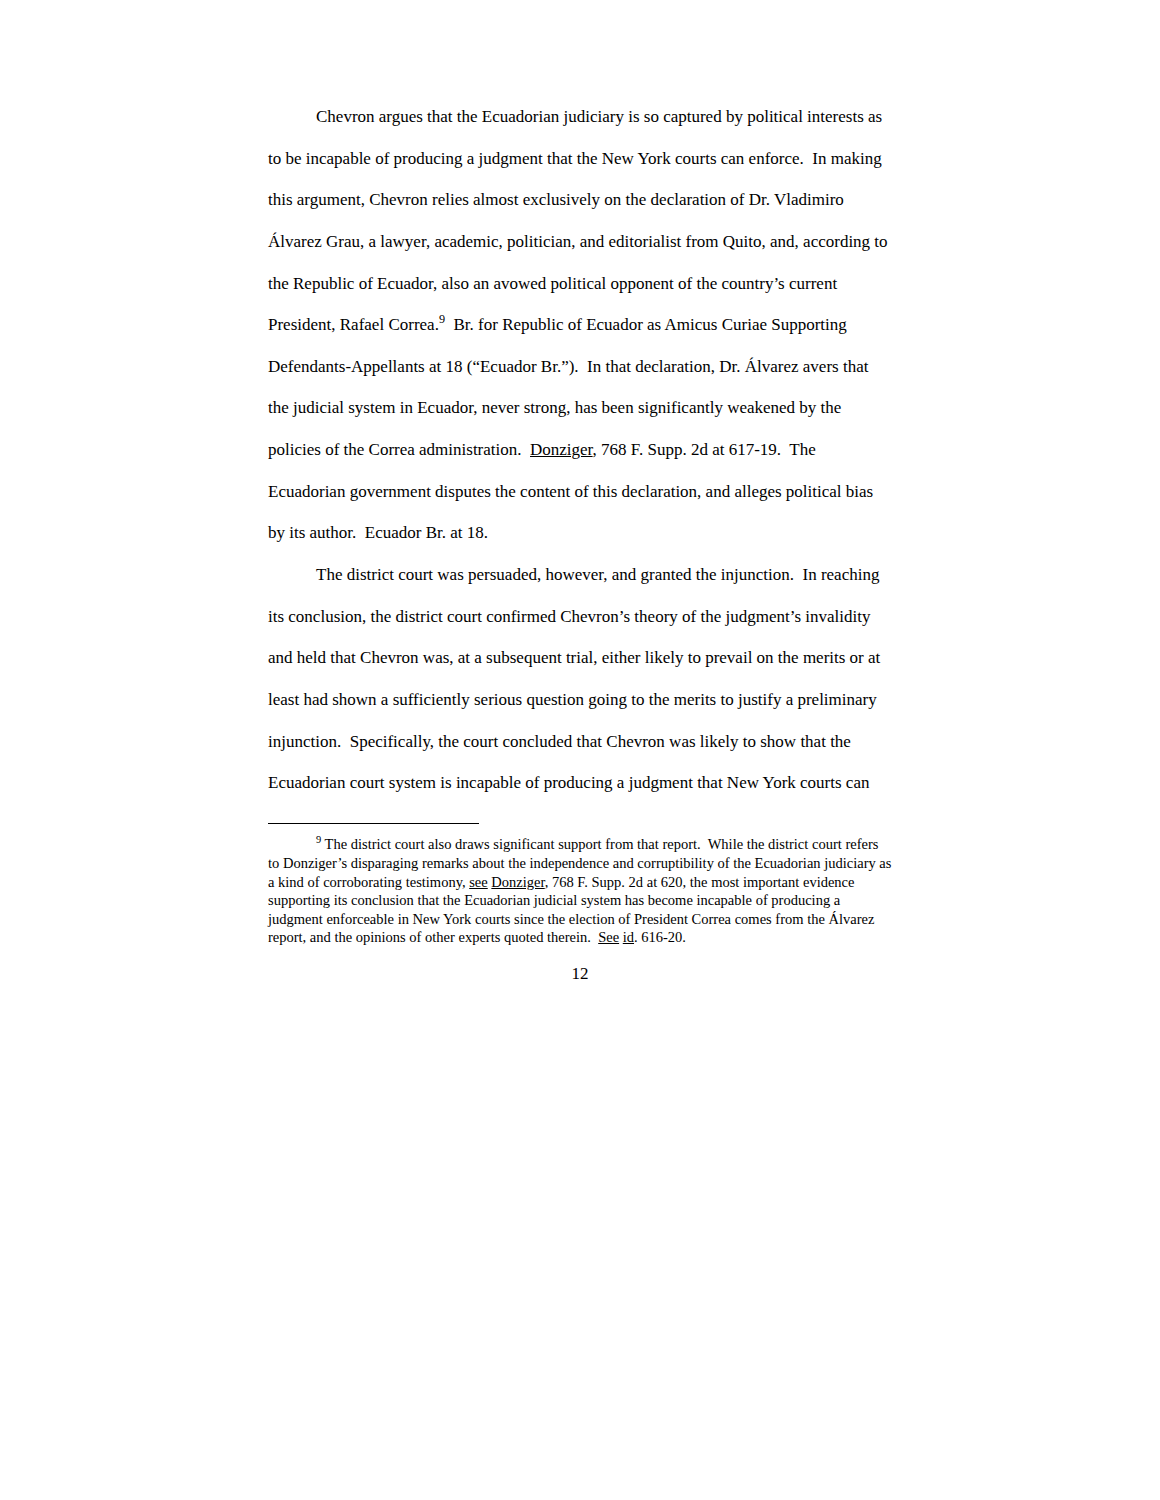Chevron argues that the Ecuadorian judiciary is so captured by political interests as to be incapable of producing a judgment that the New York courts can enforce. In making this argument, Chevron relies almost exclusively on the declaration of Dr. Vladimiro Álvarez Grau, a lawyer, academic, politician, and editorialist from Quito, and, according to the Republic of Ecuador, also an avowed political opponent of the country’s current President, Rafael Correa.9 Br. for Republic of Ecuador as Amicus Curiae Supporting Defendants-Appellants at 18 (“Ecuador Br.”). In that declaration, Dr. Álvarez avers that the judicial system in Ecuador, never strong, has been significantly weakened by the policies of the Correa administration. Donziger, 768 F. Supp. 2d at 617-19. The Ecuadorian government disputes the content of this declaration, and alleges political bias by its author. Ecuador Br. at 18.
The district court was persuaded, however, and granted the injunction. In reaching its conclusion, the district court confirmed Chevron’s theory of the judgment’s invalidity and held that Chevron was, at a subsequent trial, either likely to prevail on the merits or at least had shown a sufficiently serious question going to the merits to justify a preliminary injunction. Specifically, the court concluded that Chevron was likely to show that the Ecuadorian court system is incapable of producing a judgment that New York courts can
9 The district court also draws significant support from that report. While the district court refers to Donziger’s disparaging remarks about the independence and corruptibility of the Ecuadorian judiciary as a kind of corroborating testimony, see Donziger, 768 F. Supp. 2d at 620, the most important evidence supporting its conclusion that the Ecuadorian judicial system has become incapable of producing a judgment enforceable in New York courts since the election of President Correa comes from the Álvarez report, and the opinions of other experts quoted therein. See id. 616-20.
12